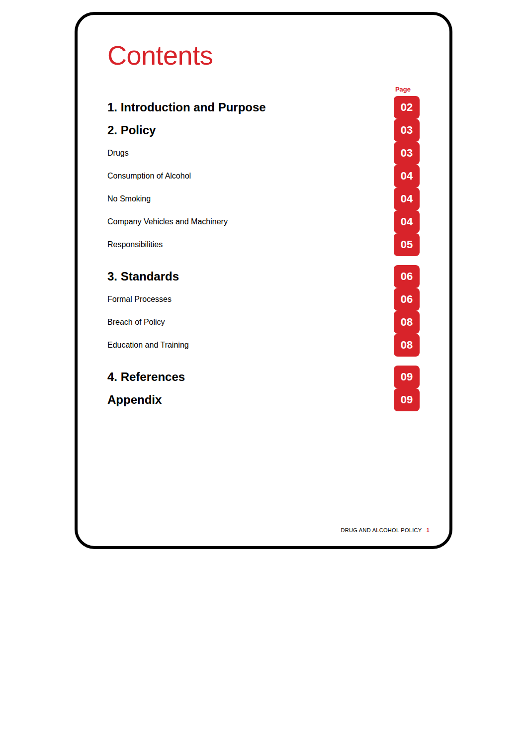Contents
Page
| 1. Introduction and Purpose | 02 |
| 2. Policy | 03 |
| Drugs | 03 |
| Consumption of Alcohol | 04 |
| No Smoking | 04 |
| Company Vehicles and Machinery | 04 |
| Responsibilities | 05 |
| 3. Standards | 06 |
| Formal Processes | 06 |
| Breach of Policy | 08 |
| Education and Training | 08 |
| 4. References | 09 |
| Appendix | 09 |
DRUG AND ALCOHOL POLICY 1